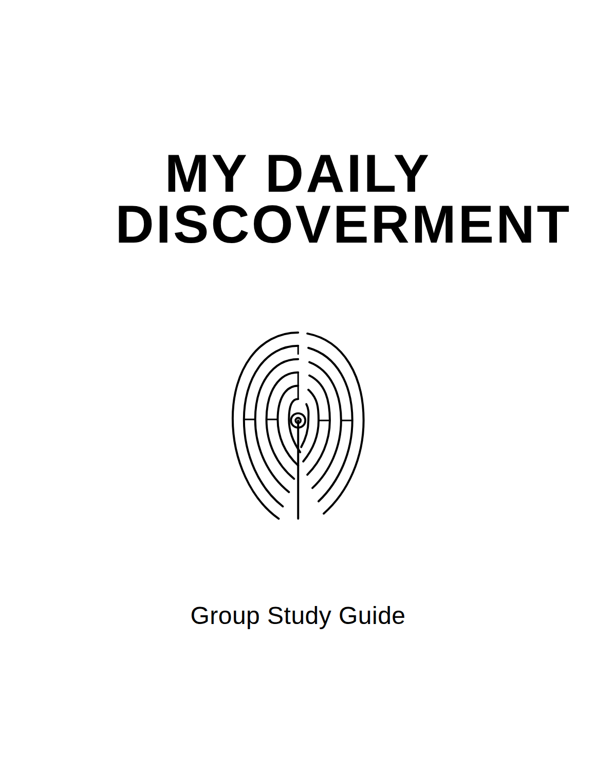My Daily Discoverment
Group Study Guide